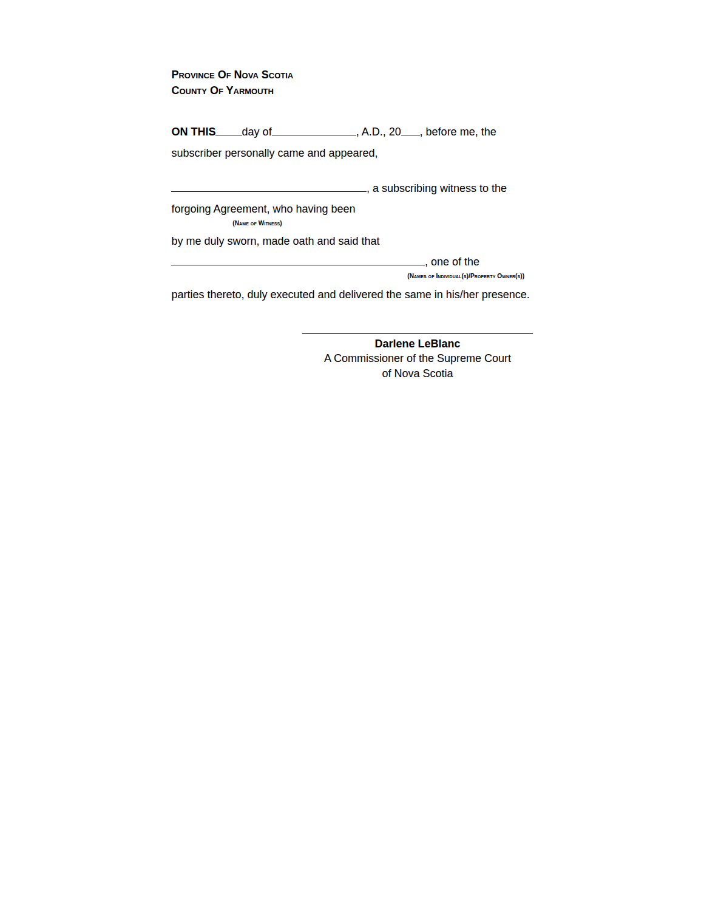Province Of Nova Scotia
County Of Yarmouth
ON THIS day of , A.D., 20 , before me, the subscriber personally came and appeared,
, a subscribing witness to the forgoing Agreement, who having been
(Name of Witness)
by me duly sworn, made oath and said that , one of the
(Names of Individual(s)/Property Owner(s))
parties thereto, duly executed and delivered the same in his/her presence.
Darlene LeBlanc
A Commissioner of the Supreme Court
of Nova Scotia